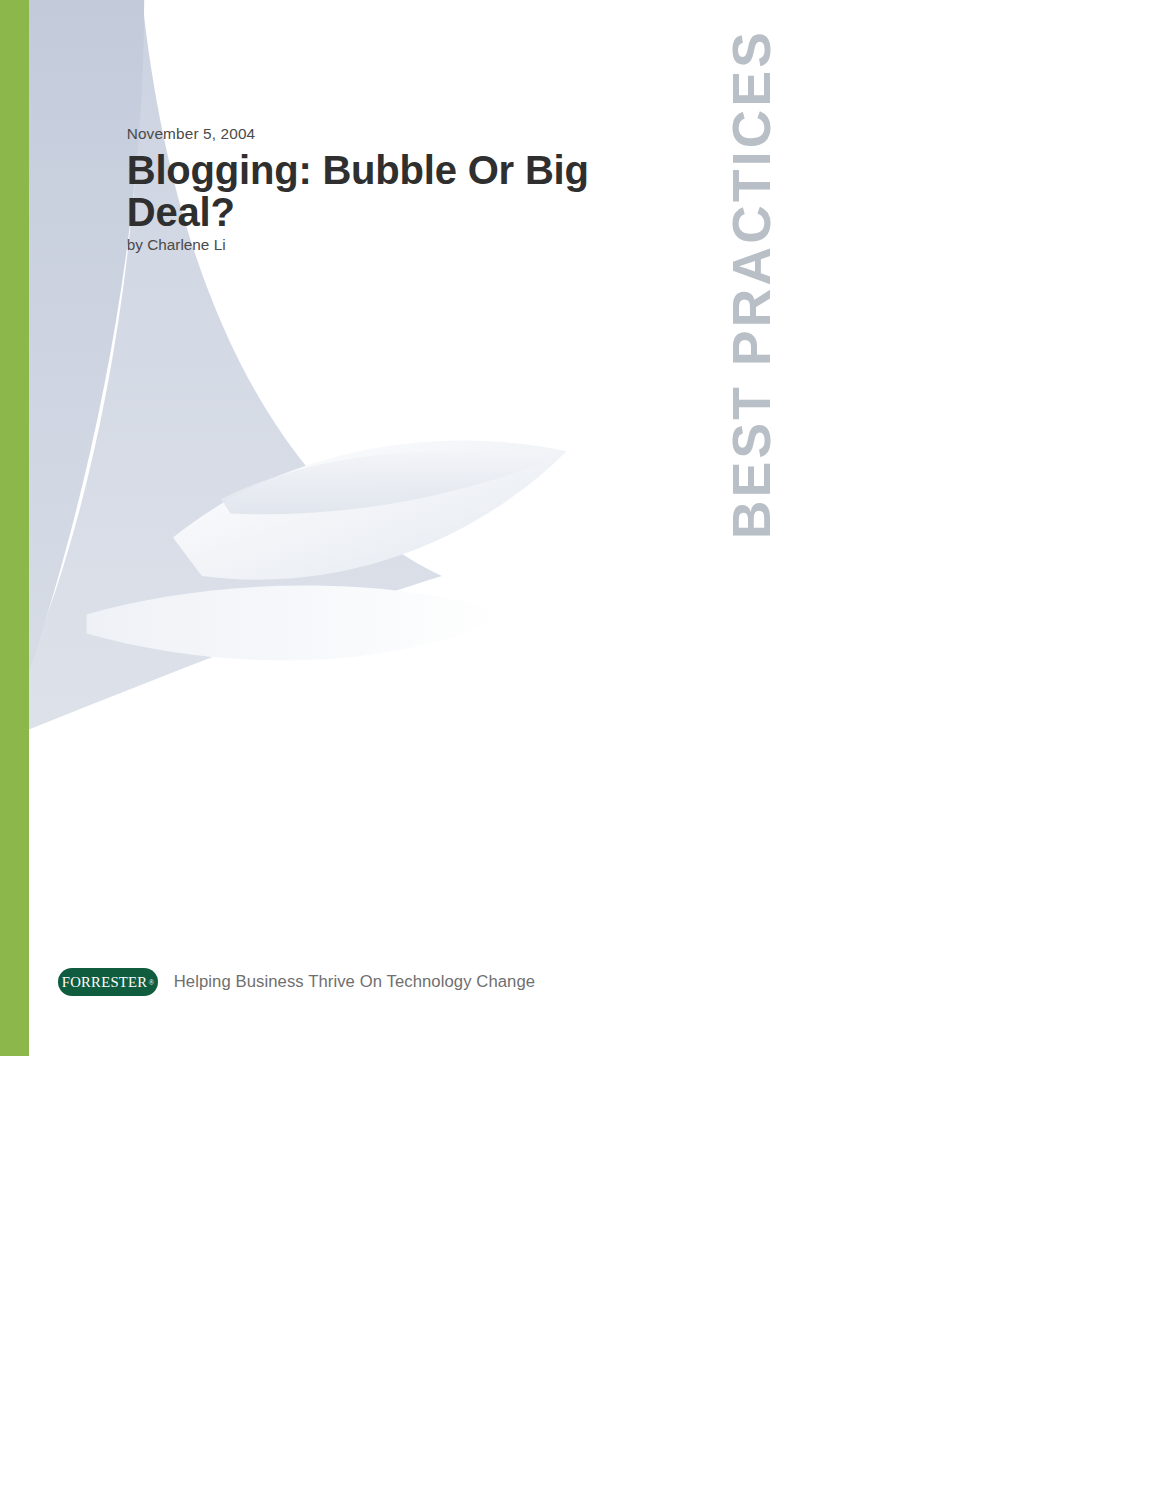BEST PRACTICES
November 5, 2004
Blogging: Bubble Or Big Deal?
by Charlene Li
FORRESTER®
Helping Business Thrive On Technology Change